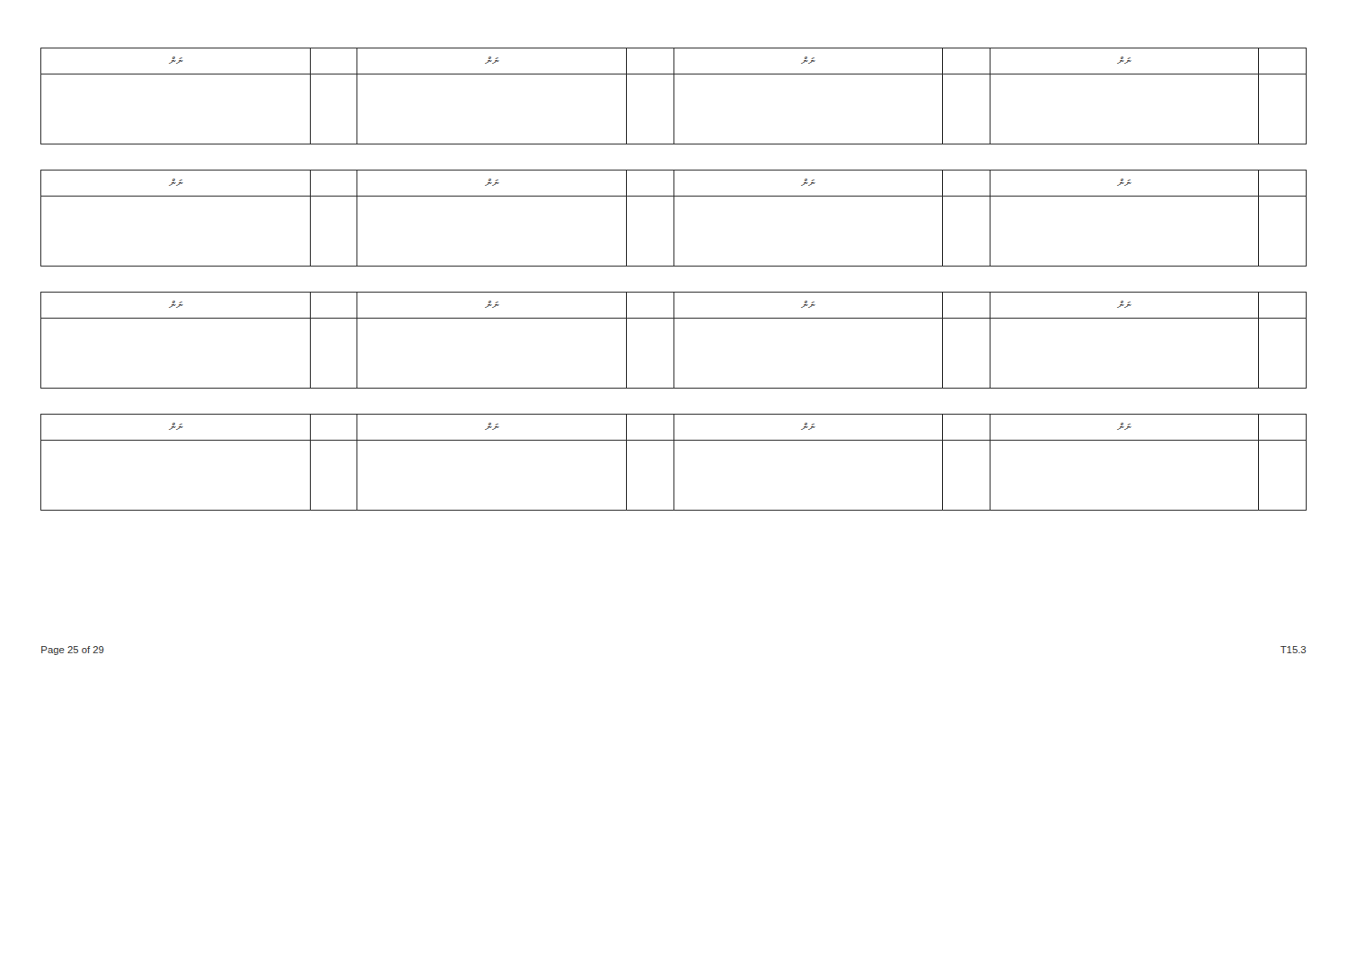| | ނަން | | ނަން | | ނަން | | ނަން |
| | ނަން | | ނަން | | ނަން | | ނަން |
| | ނަން | | ނަން | | ނަން | | ނަން |
| | ނަން | | ނަން | | ނަން | | ނަން |
Page 25 of 29 T15.3